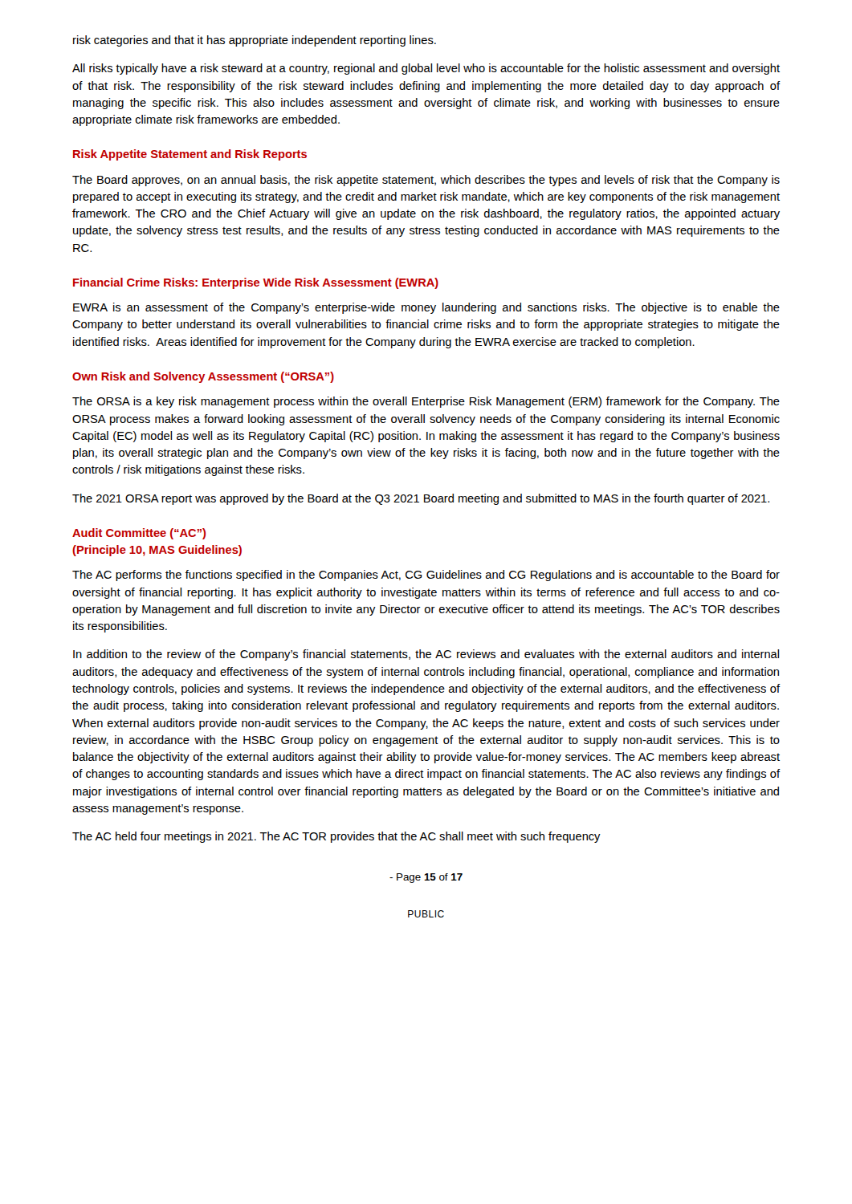risk categories and that it has appropriate independent reporting lines.
All risks typically have a risk steward at a country, regional and global level who is accountable for the holistic assessment and oversight of that risk. The responsibility of the risk steward includes defining and implementing the more detailed day to day approach of managing the specific risk. This also includes assessment and oversight of climate risk, and working with businesses to ensure appropriate climate risk frameworks are embedded.
Risk Appetite Statement and Risk Reports
The Board approves, on an annual basis, the risk appetite statement, which describes the types and levels of risk that the Company is prepared to accept in executing its strategy, and the credit and market risk mandate, which are key components of the risk management framework. The CRO and the Chief Actuary will give an update on the risk dashboard, the regulatory ratios, the appointed actuary update, the solvency stress test results, and the results of any stress testing conducted in accordance with MAS requirements to the RC.
Financial Crime Risks: Enterprise Wide Risk Assessment (EWRA)
EWRA is an assessment of the Company’s enterprise-wide money laundering and sanctions risks. The objective is to enable the Company to better understand its overall vulnerabilities to financial crime risks and to form the appropriate strategies to mitigate the identified risks. Areas identified for improvement for the Company during the EWRA exercise are tracked to completion.
Own Risk and Solvency Assessment (“ORSA”)
The ORSA is a key risk management process within the overall Enterprise Risk Management (ERM) framework for the Company. The ORSA process makes a forward looking assessment of the overall solvency needs of the Company considering its internal Economic Capital (EC) model as well as its Regulatory Capital (RC) position. In making the assessment it has regard to the Company’s business plan, its overall strategic plan and the Company’s own view of the key risks it is facing, both now and in the future together with the controls / risk mitigations against these risks.
The 2021 ORSA report was approved by the Board at the Q3 2021 Board meeting and submitted to MAS in the fourth quarter of 2021.
Audit Committee (“AC”)
(Principle 10, MAS Guidelines)
The AC performs the functions specified in the Companies Act, CG Guidelines and CG Regulations and is accountable to the Board for oversight of financial reporting. It has explicit authority to investigate matters within its terms of reference and full access to and co-operation by Management and full discretion to invite any Director or executive officer to attend its meetings. The AC’s TOR describes its responsibilities.
In addition to the review of the Company’s financial statements, the AC reviews and evaluates with the external auditors and internal auditors, the adequacy and effectiveness of the system of internal controls including financial, operational, compliance and information technology controls, policies and systems. It reviews the independence and objectivity of the external auditors, and the effectiveness of the audit process, taking into consideration relevant professional and regulatory requirements and reports from the external auditors. When external auditors provide non-audit services to the Company, the AC keeps the nature, extent and costs of such services under review, in accordance with the HSBC Group policy on engagement of the external auditor to supply non-audit services. This is to balance the objectivity of the external auditors against their ability to provide value-for-money services. The AC members keep abreast of changes to accounting standards and issues which have a direct impact on financial statements. The AC also reviews any findings of major investigations of internal control over financial reporting matters as delegated by the Board or on the Committee’s initiative and assess management’s response.
The AC held four meetings in 2021. The AC TOR provides that the AC shall meet with such frequency
- Page 15 of 17
PUBLIC